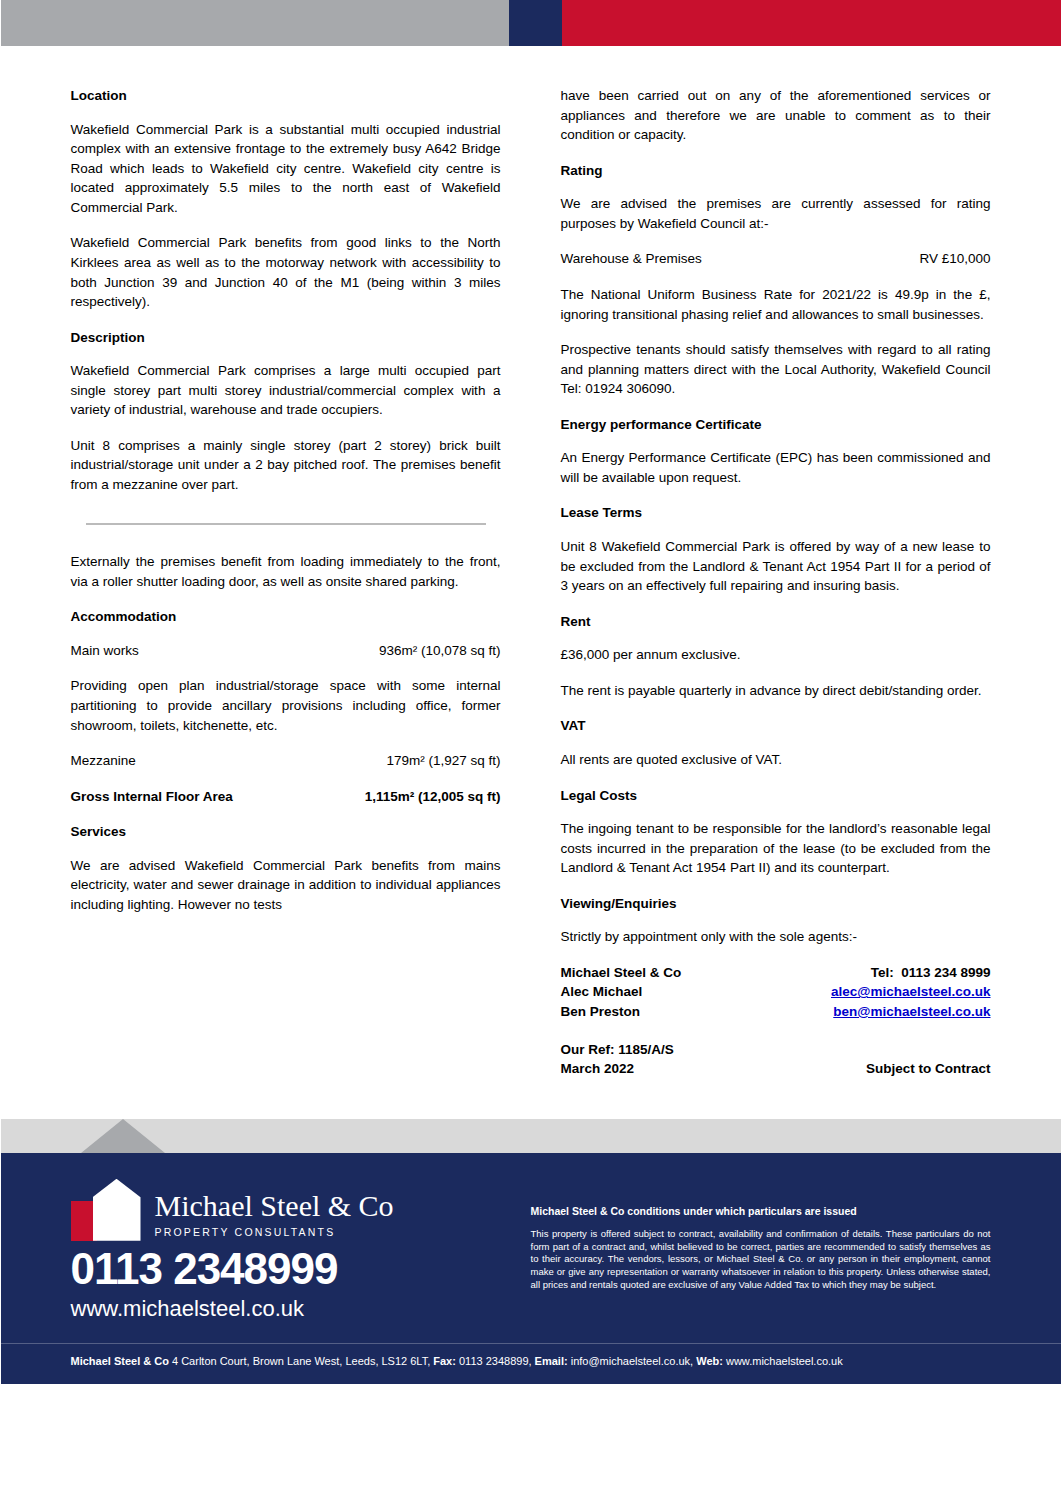Location
Wakefield Commercial Park is a substantial multi occupied industrial complex with an extensive frontage to the extremely busy A642 Bridge Road which leads to Wakefield city centre. Wakefield city centre is located approximately 5.5 miles to the north east of Wakefield Commercial Park.
Wakefield Commercial Park benefits from good links to the North Kirklees area as well as to the motorway network with accessibility to both Junction 39 and Junction 40 of the M1 (being within 3 miles respectively).
Description
Wakefield Commercial Park comprises a large multi occupied part single storey part multi storey industrial/commercial complex with a variety of industrial, warehouse and trade occupiers.
Unit 8 comprises a mainly single storey (part 2 storey) brick built industrial/storage unit under a 2 bay pitched roof. The premises benefit from a mezzanine over part.
Externally the premises benefit from loading immediately to the front, via a roller shutter loading door, as well as onsite shared parking.
Accommodation
Main works 936m² (10,078 sq ft)
Providing open plan industrial/storage space with some internal partitioning to provide ancillary provisions including office, former showroom, toilets, kitchenette, etc.
Mezzanine 179m² (1,927 sq ft)
Gross Internal Floor Area 1,115m² (12,005 sq ft)
Services
We are advised Wakefield Commercial Park benefits from mains electricity, water and sewer drainage in addition to individual appliances including lighting. However no tests
have been carried out on any of the aforementioned services or appliances and therefore we are unable to comment as to their condition or capacity.
Rating
We are advised the premises are currently assessed for rating purposes by Wakefield Council at:-
Warehouse & Premises RV £10,000
The National Uniform Business Rate for 2021/22 is 49.9p in the £, ignoring transitional phasing relief and allowances to small businesses.
Prospective tenants should satisfy themselves with regard to all rating and planning matters direct with the Local Authority, Wakefield Council Tel: 01924 306090.
Energy performance Certificate
An Energy Performance Certificate (EPC) has been commissioned and will be available upon request.
Lease Terms
Unit 8 Wakefield Commercial Park is offered by way of a new lease to be excluded from the Landlord & Tenant Act 1954 Part II for a period of 3 years on an effectively full repairing and insuring basis.
Rent
£36,000 per annum exclusive.
The rent is payable quarterly in advance by direct debit/standing order.
VAT
All rents are quoted exclusive of VAT.
Legal Costs
The ingoing tenant to be responsible for the landlord’s reasonable legal costs incurred in the preparation of the lease (to be excluded from the Landlord & Tenant Act 1954 Part II) and its counterpart.
Viewing/Enquiries
Strictly by appointment only with the sole agents:-
Michael Steel & Co Tel: 0113 234 8999
Alec Michael alec@michaelsteel.co.uk
Ben Preston ben@michaelsteel.co.uk
Our Ref: 1185/A/S
March 2022 Subject to Contract
Michael Steel & Co
Property Consultants
0113 2348999
www.michaelsteel.co.uk
Michael Steel & Co conditions under which particulars are issued
This property is offered subject to contract, availability and confirmation of details. These particulars do not form part of a contract and, whilst believed to be correct, parties are recommended to satisfy themselves as to their accuracy. The vendors, lessors, or Michael Steel & Co. or any person in their employment, cannot make or give any representation or warranty whatsoever in relation to this property. Unless otherwise stated, all prices and rentals quoted are exclusive of any Value Added Tax to which they may be subject.
Michael Steel & Co 4 Carlton Court, Brown Lane West, Leeds, LS12 6LT, Fax: 0113 2348899, Email: info@michaelsteel.co.uk, Web: www.michaelsteel.co.uk